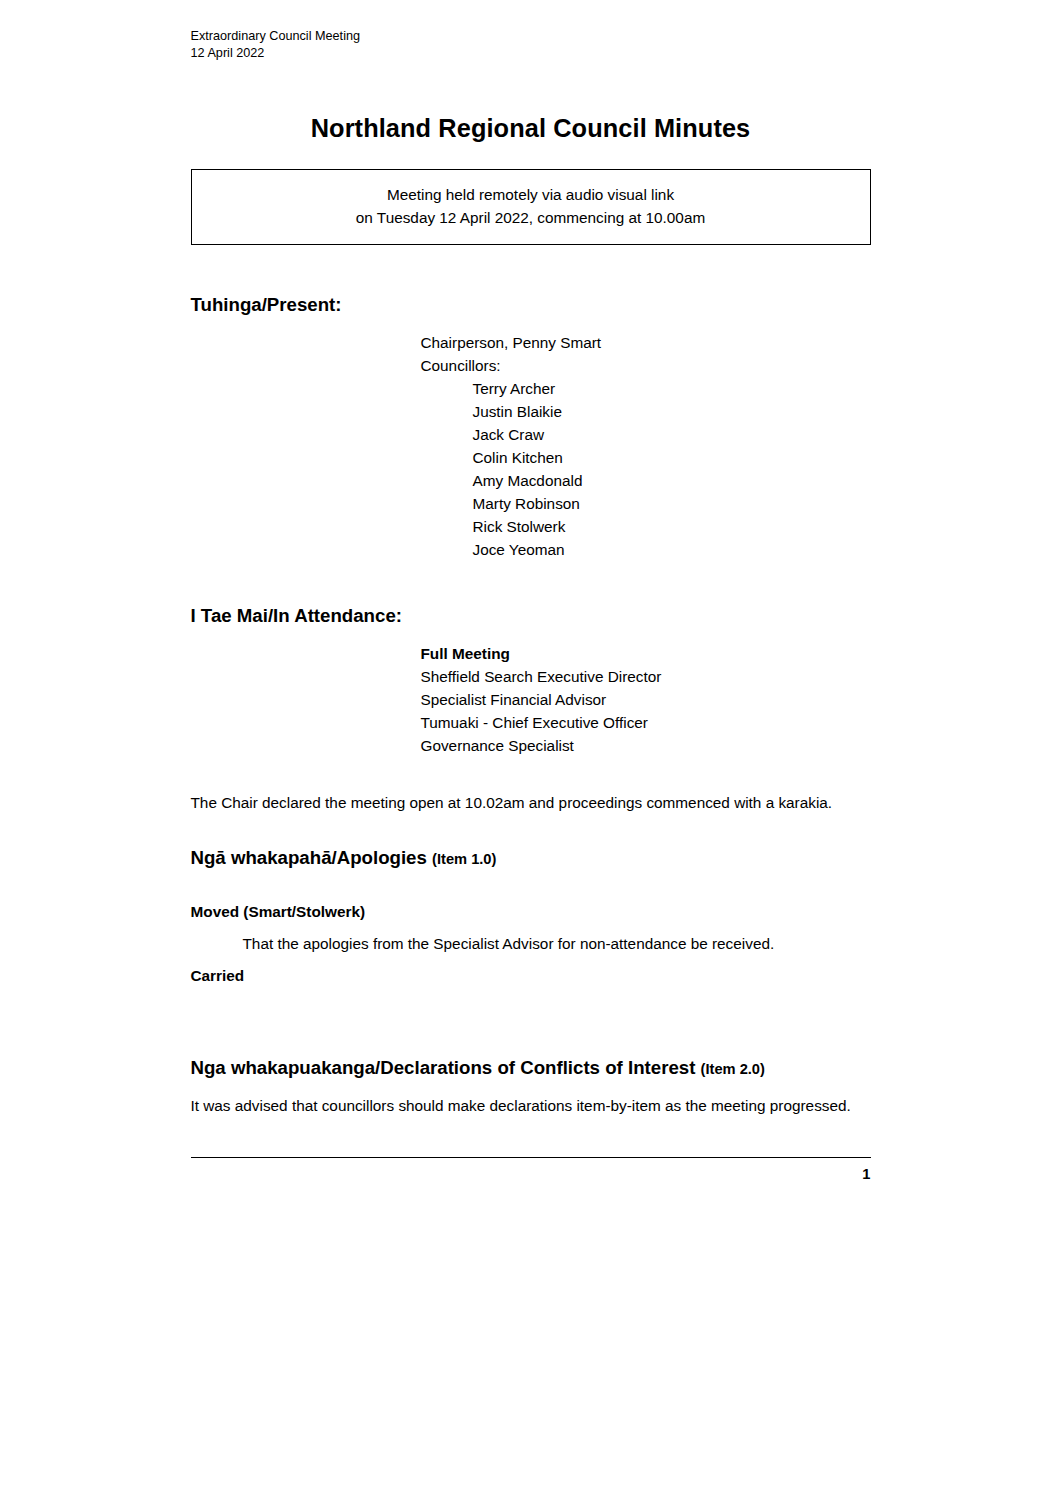Extraordinary Council Meeting
12 April 2022
Northland Regional Council Minutes
Meeting held remotely via audio visual link
on Tuesday 12 April 2022, commencing at 10.00am
Tuhinga/Present:
Chairperson, Penny Smart
Councillors:
Terry Archer
Justin Blaikie
Jack Craw
Colin Kitchen
Amy Macdonald
Marty Robinson
Rick Stolwerk
Joce Yeoman
I Tae Mai/In Attendance:
Full Meeting
Sheffield Search Executive Director
Specialist Financial Advisor
Tumuaki - Chief Executive Officer
Governance Specialist
The Chair declared the meeting open at 10.02am and proceedings commenced with a karakia.
Ngā whakapahā/Apologies (Item 1.0)
Moved (Smart/Stolwerk)
That the apologies from the Specialist Advisor for non-attendance be received.
Carried
Nga whakapuakanga/Declarations of Conflicts of Interest (Item 2.0)
It was advised that councillors should make declarations item-by-item as the meeting progressed.
1